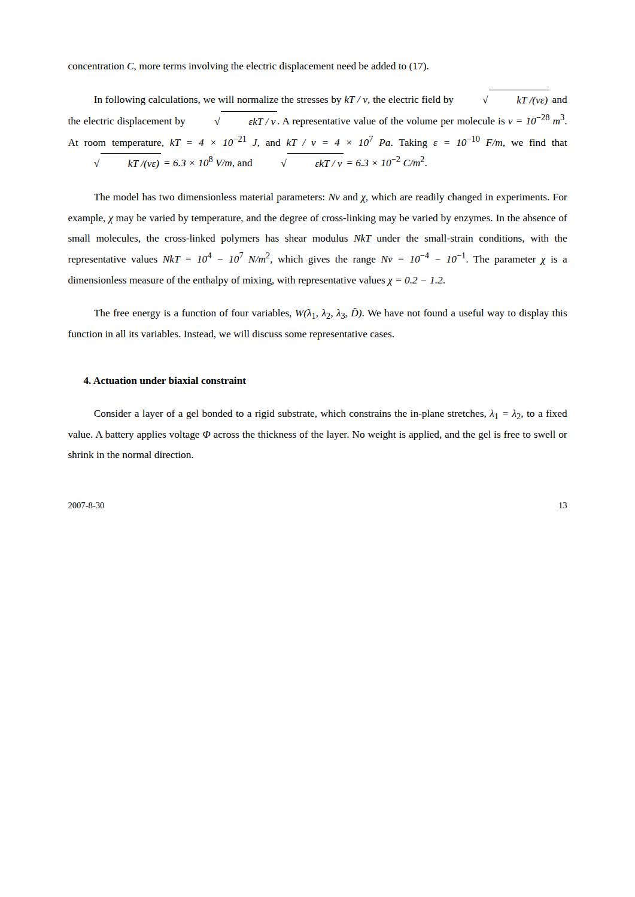concentration C, more terms involving the electric displacement need be added to (17).
In following calculations, we will normalize the stresses by kT / v, the electric field by √kT /(vε) and the electric displacement by √εkT / v. A representative value of the volume per molecule is v = 10−28 m3. At room temperature, kT = 4 × 10−21 J, and kT / v = 4 × 107 Pa. Taking ε = 10−10 F/m, we find that √kT /(vε) = 6.3 × 108 V/m, and √εkT / v = 6.3 × 10−2 C/m2.
The model has two dimensionless material parameters: Nv and χ, which are readily changed in experiments. For example, χ may be varied by temperature, and the degree of cross-linking may be varied by enzymes. In the absence of small molecules, the cross-linked polymers has shear modulus NkT under the small-strain conditions, with the representative values NkT = 104 − 107 N/m2, which gives the range Nv = 10−4 − 10−1. The parameter χ is a dimensionless measure of the enthalpy of mixing, with representative values χ = 0.2 − 1.2.
The free energy is a function of four variables, W(λ1, λ2, λ3, D̃). We have not found a useful way to display this function in all its variables. Instead, we will discuss some representative cases.
4. Actuation under biaxial constraint
Consider a layer of a gel bonded to a rigid substrate, which constrains the in-plane stretches, λ1 = λ2, to a fixed value. A battery applies voltage Φ across the thickness of the layer. No weight is applied, and the gel is free to swell or shrink in the normal direction.
2007-8-30 13